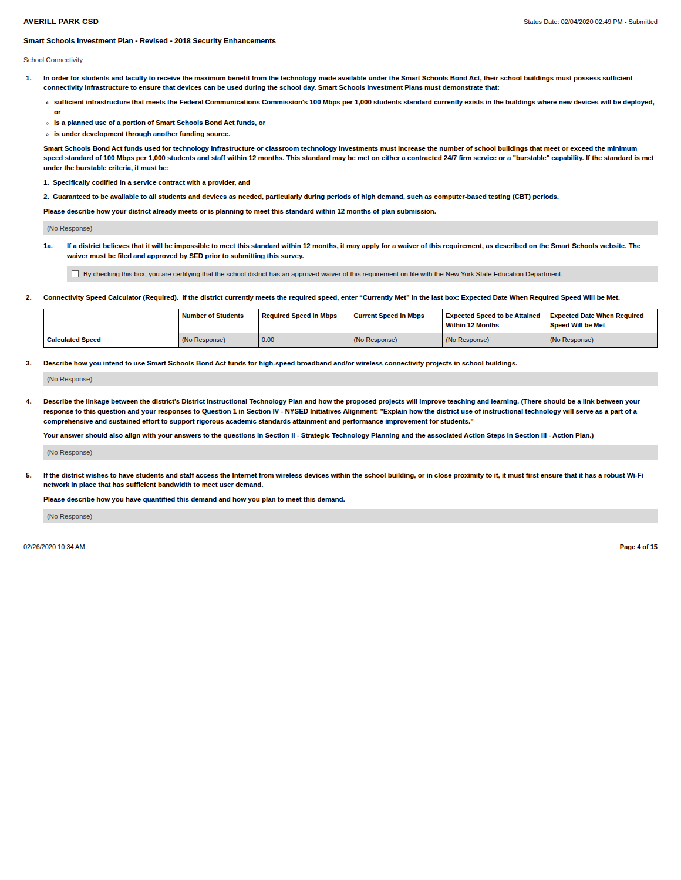AVERILL PARK CSD
Status Date: 02/04/2020 02:49 PM - Submitted
Smart Schools Investment Plan - Revised - 2018 Security Enhancements
School Connectivity
In order for students and faculty to receive the maximum benefit from the technology made available under the Smart Schools Bond Act, their school buildings must possess sufficient connectivity infrastructure to ensure that devices can be used during the school day. Smart Schools Investment Plans must demonstrate that:
sufficient infrastructure that meets the Federal Communications Commission's 100 Mbps per 1,000 students standard currently exists in the buildings where new devices will be deployed, or
is a planned use of a portion of Smart Schools Bond Act funds, or
is under development through another funding source.
Smart Schools Bond Act funds used for technology infrastructure or classroom technology investments must increase the number of school buildings that meet or exceed the minimum speed standard of 100 Mbps per 1,000 students and staff within 12 months. This standard may be met on either a contracted 24/7 firm service or a "burstable" capability. If the standard is met under the burstable criteria, it must be:
1. Specifically codified in a service contract with a provider, and
2. Guaranteed to be available to all students and devices as needed, particularly during periods of high demand, such as computer-based testing (CBT) periods.
Please describe how your district already meets or is planning to meet this standard within 12 months of plan submission.
(No Response)
1a.
If a district believes that it will be impossible to meet this standard within 12 months, it may apply for a waiver of this requirement, as described on the Smart Schools website. The waiver must be filed and approved by SED prior to submitting this survey.
By checking this box, you are certifying that the school district has an approved waiver of this requirement on file with the New York State Education Department.
Connectivity Speed Calculator (Required). If the district currently meets the required speed, enter “Currently Met” in the last box: Expected Date When Required Speed Will be Met.
| | Number of Students | Required Speed in Mbps | Current Speed in Mbps | Expected Speed to be Attained Within 12 Months | Expected Date When Required Speed Will be Met |
| --- | --- | --- | --- | --- | --- |
| Calculated Speed | (No Response) | 0.00 | (No Response) | (No Response) | (No Response) |
Describe how you intend to use Smart Schools Bond Act funds for high-speed broadband and/or wireless connectivity projects in school buildings.
(No Response)
Describe the linkage between the district's District Instructional Technology Plan and how the proposed projects will improve teaching and learning. (There should be a link between your response to this question and your responses to Question 1 in Section IV - NYSED Initiatives Alignment: "Explain how the district use of instructional technology will serve as a part of a comprehensive and sustained effort to support rigorous academic standards attainment and performance improvement for students."
Your answer should also align with your answers to the questions in Section II - Strategic Technology Planning and the associated Action Steps in Section III - Action Plan.)
(No Response)
If the district wishes to have students and staff access the Internet from wireless devices within the school building, or in close proximity to it, it must first ensure that it has a robust Wi-Fi network in place that has sufficient bandwidth to meet user demand.
Please describe how you have quantified this demand and how you plan to meet this demand.
(No Response)
02/26/2020 10:34 AM
Page 4 of 15